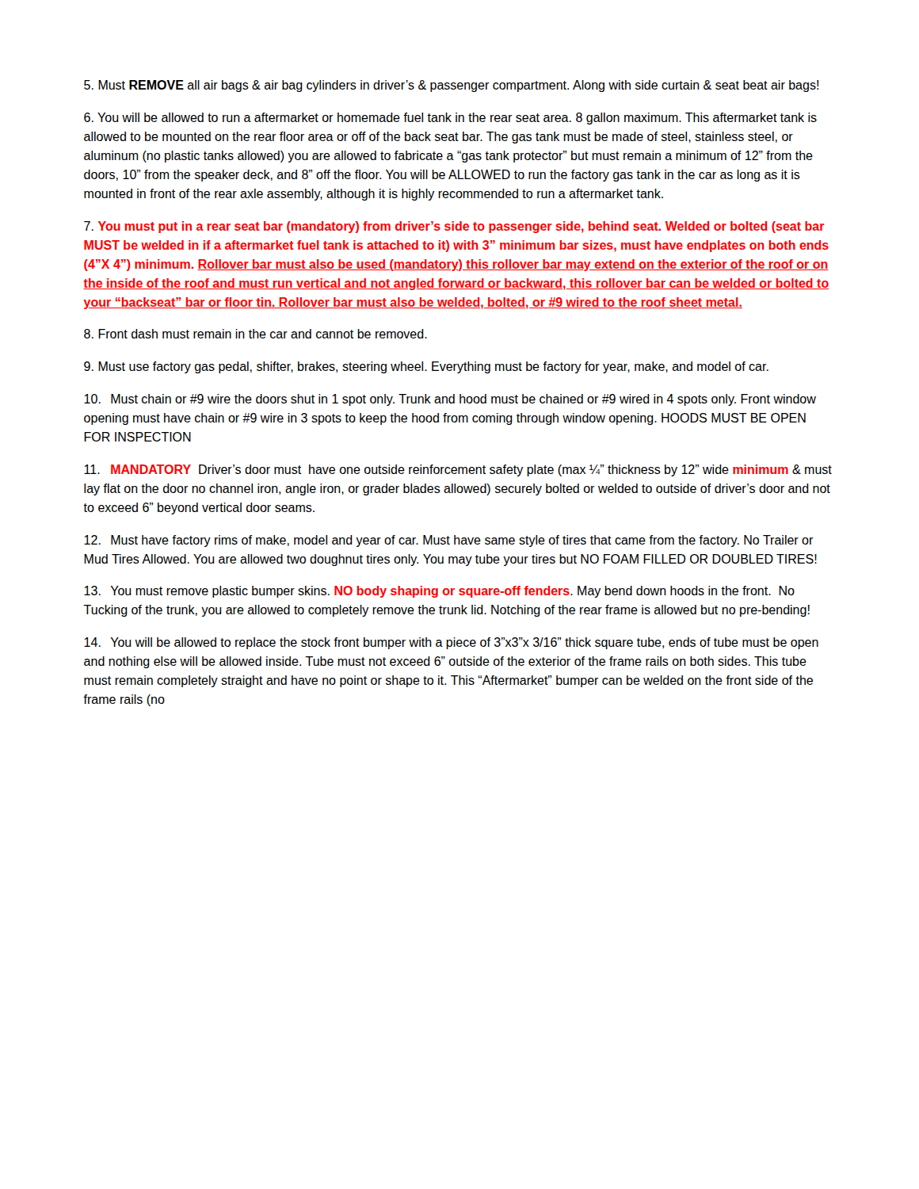5. Must REMOVE all air bags & air bag cylinders in driver’s & passenger compartment. Along with side curtain & seat beat air bags!
6. You will be allowed to run a aftermarket or homemade fuel tank in the rear seat area. 8 gallon maximum. This aftermarket tank is allowed to be mounted on the rear floor area or off of the back seat bar. The gas tank must be made of steel, stainless steel, or aluminum (no plastic tanks allowed) you are allowed to fabricate a “gas tank protector” but must remain a minimum of 12” from the doors, 10” from the speaker deck, and 8” off the floor. You will be ALLOWED to run the factory gas tank in the car as long as it is mounted in front of the rear axle assembly, although it is highly recommended to run a aftermarket tank.
7. You must put in a rear seat bar (mandatory) from driver’s side to passenger side, behind seat. Welded or bolted (seat bar MUST be welded in if a aftermarket fuel tank is attached to it) with 3” minimum bar sizes, must have endplates on both ends (4”X 4”) minimum. Rollover bar must also be used (mandatory) this rollover bar may extend on the exterior of the roof or on the inside of the roof and must run vertical and not angled forward or backward, this rollover bar can be welded or bolted to your “backseat” bar or floor tin. Rollover bar must also be welded, bolted, or #9 wired to the roof sheet metal.
8. Front dash must remain in the car and cannot be removed.
9. Must use factory gas pedal, shifter, brakes, steering wheel. Everything must be factory for year, make, and model of car.
10. Must chain or #9 wire the doors shut in 1 spot only. Trunk and hood must be chained or #9 wired in 4 spots only. Front window opening must have chain or #9 wire in 3 spots to keep the hood from coming through window opening. HOODS MUST BE OPEN FOR INSPECTION
11. MANDATORY Driver’s door must have one outside reinforcement safety plate (max ¼” thickness by 12” wide minimum & must lay flat on the door no channel iron, angle iron, or grader blades allowed) securely bolted or welded to outside of driver’s door and not to exceed 6” beyond vertical door seams.
12. Must have factory rims of make, model and year of car. Must have same style of tires that came from the factory. No Trailer or Mud Tires Allowed. You are allowed two doughnut tires only. You may tube your tires but NO FOAM FILLED OR DOUBLED TIRES!
13. You must remove plastic bumper skins. NO body shaping or square-off fenders. May bend down hoods in the front. No Tucking of the trunk, you are allowed to completely remove the trunk lid. Notching of the rear frame is allowed but no pre-bending!
14. You will be allowed to replace the stock front bumper with a piece of 3”x3”x 3/16” thick square tube, ends of tube must be open and nothing else will be allowed inside. Tube must not exceed 6” outside of the exterior of the frame rails on both sides. This tube must remain completely straight and have no point or shape to it. This “Aftermarket” bumper can be welded on the front side of the frame rails (no